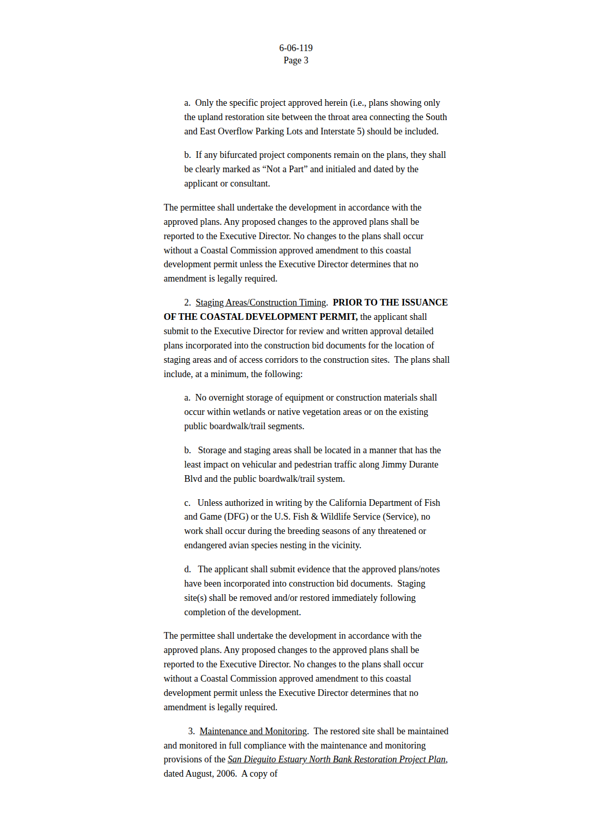6-06-119 Page 3
a. Only the specific project approved herein (i.e., plans showing only the upland restoration site between the throat area connecting the South and East Overflow Parking Lots and Interstate 5) should be included.
b. If any bifurcated project components remain on the plans, they shall be clearly marked as “Not a Part” and initialed and dated by the applicant or consultant.
The permittee shall undertake the development in accordance with the approved plans. Any proposed changes to the approved plans shall be reported to the Executive Director. No changes to the plans shall occur without a Coastal Commission approved amendment to this coastal development permit unless the Executive Director determines that no amendment is legally required.
2. Staging Areas/Construction Timing. PRIOR TO THE ISSUANCE OF THE COASTAL DEVELOPMENT PERMIT, the applicant shall submit to the Executive Director for review and written approval detailed plans incorporated into the construction bid documents for the location of staging areas and of access corridors to the construction sites. The plans shall include, at a minimum, the following:
a. No overnight storage of equipment or construction materials shall occur within wetlands or native vegetation areas or on the existing public boardwalk/trail segments.
b. Storage and staging areas shall be located in a manner that has the least impact on vehicular and pedestrian traffic along Jimmy Durante Blvd and the public boardwalk/trail system.
c. Unless authorized in writing by the California Department of Fish and Game (DFG) or the U.S. Fish & Wildlife Service (Service), no work shall occur during the breeding seasons of any threatened or endangered avian species nesting in the vicinity.
d. The applicant shall submit evidence that the approved plans/notes have been incorporated into construction bid documents. Staging site(s) shall be removed and/or restored immediately following completion of the development.
The permittee shall undertake the development in accordance with the approved plans. Any proposed changes to the approved plans shall be reported to the Executive Director. No changes to the plans shall occur without a Coastal Commission approved amendment to this coastal development permit unless the Executive Director determines that no amendment is legally required.
3. Maintenance and Monitoring. The restored site shall be maintained and monitored in full compliance with the maintenance and monitoring provisions of the San Dieguito Estuary North Bank Restoration Project Plan, dated August, 2006. A copy of